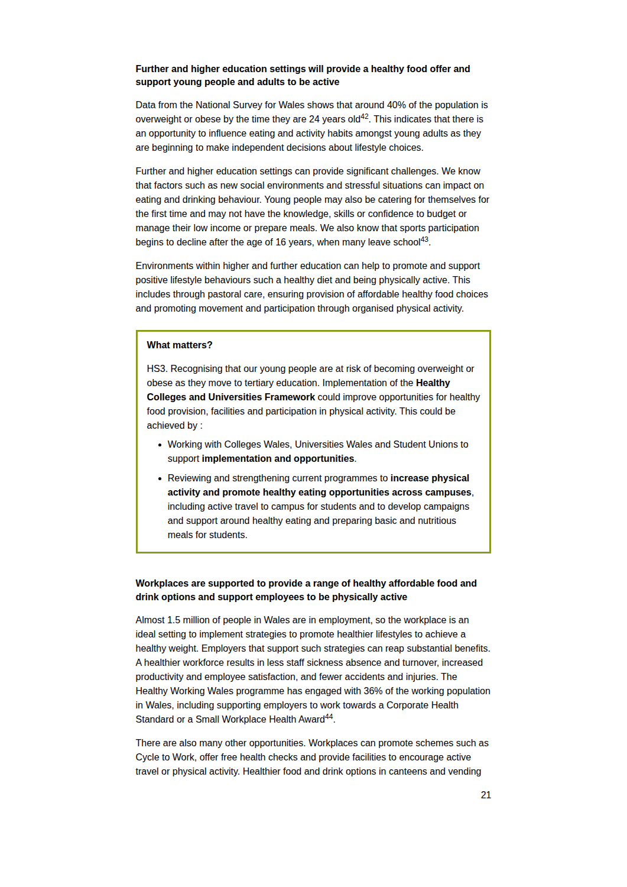Further and higher education settings will provide a healthy food offer and support young people and adults to be active
Data from the National Survey for Wales shows that around 40% of the population is overweight or obese by the time they are 24 years old42. This indicates that there is an opportunity to influence eating and activity habits amongst young adults as they are beginning to make independent decisions about lifestyle choices.
Further and higher education settings can provide significant challenges. We know that factors such as new social environments and stressful situations can impact on eating and drinking behaviour. Young people may also be catering for themselves for the first time and may not have the knowledge, skills or confidence to budget or manage their low income or prepare meals. We also know that sports participation begins to decline after the age of 16 years, when many leave school43.
Environments within higher and further education can help to promote and support positive lifestyle behaviours such a healthy diet and being physically active. This includes through pastoral care, ensuring provision of affordable healthy food choices and promoting movement and participation through organised physical activity.
What matters?
HS3. Recognising that our young people are at risk of becoming overweight or obese as they move to tertiary education. Implementation of the Healthy Colleges and Universities Framework could improve opportunities for healthy food provision, facilities and participation in physical activity. This could be achieved by :
Working with Colleges Wales, Universities Wales and Student Unions to support implementation and opportunities.
Reviewing and strengthening current programmes to increase physical activity and promote healthy eating opportunities across campuses, including active travel to campus for students and to develop campaigns and support around healthy eating and preparing basic and nutritious meals for students.
Workplaces are supported to provide a range of healthy affordable food and drink options and support employees to be physically active
Almost 1.5 million of people in Wales are in employment, so the workplace is an ideal setting to implement strategies to promote healthier lifestyles to achieve a healthy weight. Employers that support such strategies can reap substantial benefits. A healthier workforce results in less staff sickness absence and turnover, increased productivity and employee satisfaction, and fewer accidents and injuries. The Healthy Working Wales programme has engaged with 36% of the working population in Wales, including supporting employers to work towards a Corporate Health Standard or a Small Workplace Health Award44.
There are also many other opportunities. Workplaces can promote schemes such as Cycle to Work, offer free health checks and provide facilities to encourage active travel or physical activity. Healthier food and drink options in canteens and vending
21